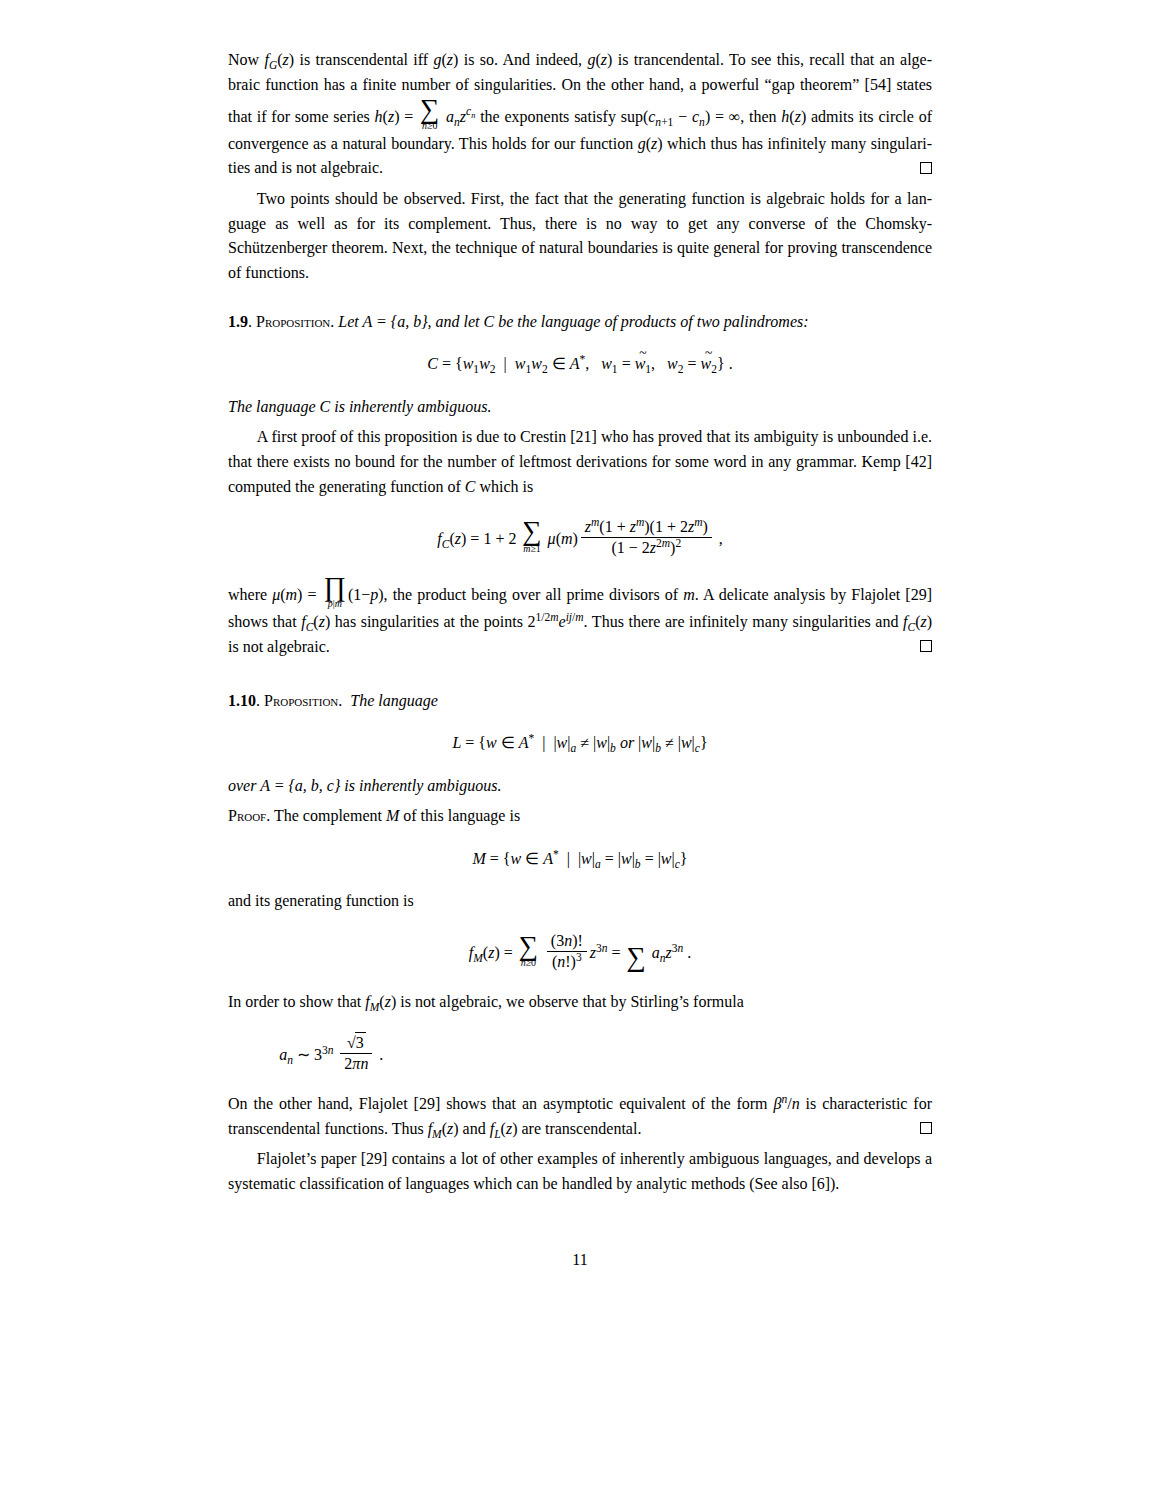Now fG(z) is transcendental iff g(z) is so. And indeed, g(z) is trancendental. To see this, recall that an algebraic function has a finite number of singularities. On the other hand, a powerful “gap theorem” [54] states that if for some series h(z) = ∑n≥0 anzcn the exponents satisfy sup(cn+1 − cn) = ∞, then h(z) admits its circle of convergence as a natural boundary. This holds for our function g(z) which thus has infinitely many singularities and is not algebraic.
Two points should be observed. First, the fact that the generating function is algebraic holds for a language as well as for its complement. Thus, there is no way to get any converse of the Chomsky-Schützenberger theorem. Next, the technique of natural boundaries is quite general for proving transcendence of functions.
1.9. Proposition. Let A = {a, b}, and let C be the language of products of two palindromes:
C = {w1w2 | w1w2 ∈ A*, w1 = ~w1, w2 = ~w2} .
The language C is inherently ambiguous.
A first proof of this proposition is due to Crestin [21] who has proved that its ambiguity is unbounded i.e. that there exists no bound for the number of leftmost derivations for some word in any grammar. Kemp [42] computed the generating function of C which is
fC(z) = 1 + 2 ∑m≥1 μ(m)zm(1 + zm)(1 + 2zm)(1 − 2z2m)2 ,
where μ(m) = ∏p|m(1−p), the product being over all prime divisors of m. A delicate analysis by Flajolet [29] shows that fC(z) has singularities at the points 21/2meij/m. Thus there are infinitely many singularities and fC(z) is not algebraic.
1.10. Proposition. The language
L = {w ∈ A* | |w|a ≠ |w|b or |w|b ≠ |w|c}
over A = {a, b, c} is inherently ambiguous.
Proof. The complement M of this language is
M = {w ∈ A* | |w|a = |w|b = |w|c}
and its generating function is
fM(z) = ∑n≥0 (3n)!(n!)3 z3n = ∑ anz3n .
In order to show that fM(z) is not algebraic, we observe that by Stirling’s formula
an ∼ 33n √32πn .
On the other hand, Flajolet [29] shows that an asymptotic equivalent of the form βn/n is characteristic for transcendental functions. Thus fM(z) and fL(z) are transcendental.
Flajolet’s paper [29] contains a lot of other examples of inherently ambiguous languages, and develops a systematic classification of languages which can be handled by analytic methods (See also [6]).
11